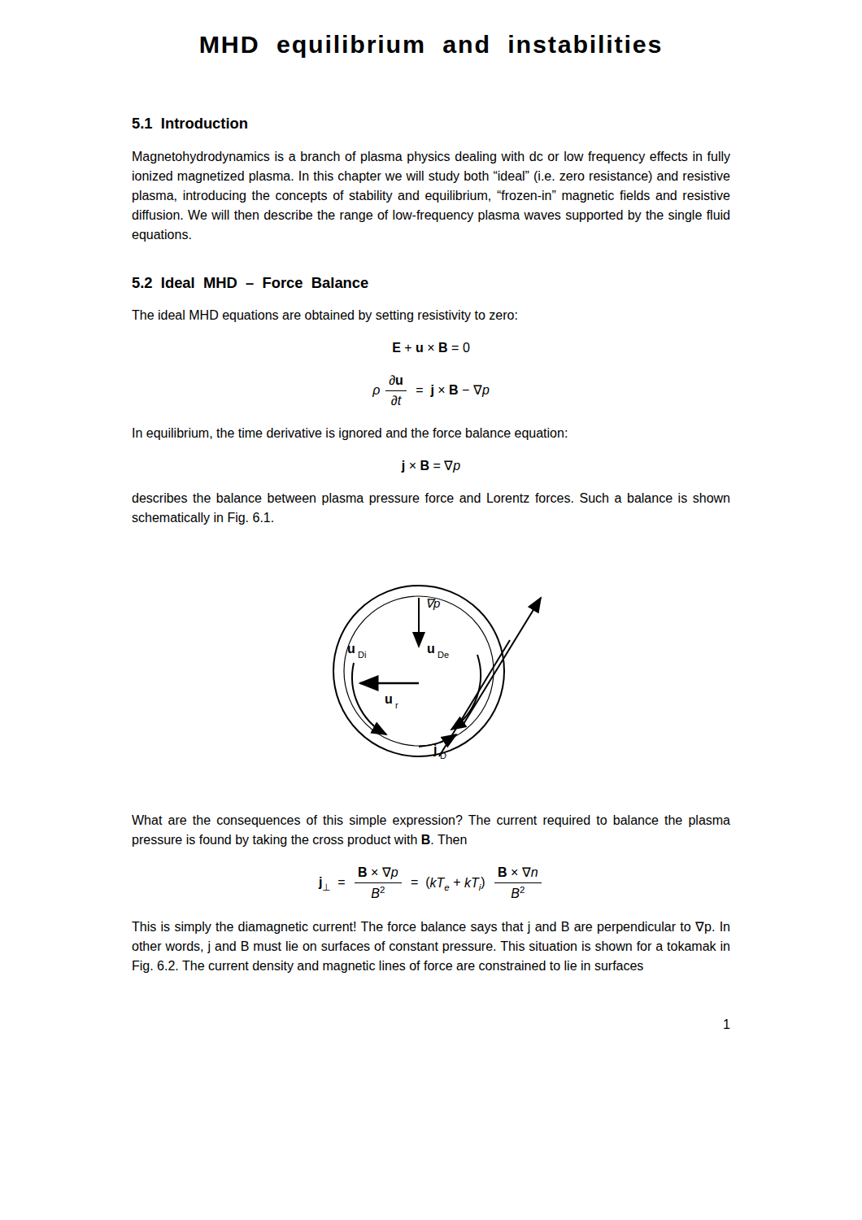MHD equilibrium and instabilities
5.1 Introduction
Magnetohydrodynamics is a branch of plasma physics dealing with dc or low frequency effects in fully ionized magnetized plasma. In this chapter we will study both “ideal” (i.e. zero resistance) and resistive plasma, introducing the concepts of stability and equilibrium, “frozen-in” magnetic fields and resistive diffusion. We will then describe the range of low-frequency plasma waves supported by the single fluid equations.
5.2 Ideal MHD – Force Balance
The ideal MHD equations are obtained by setting resistivity to zero:
E + u × B = 0
ρ ∂u∂t = j × B − ∇p
In equilibrium, the time derivative is ignored and the force balance equation:
j × B = ∇p
describes the balance between plasma pressure force and Lorentz forces. Such a balance is shown schematically in Fig. 6.1.
∇p u r u Di u De j D
What are the consequences of this simple expression? The current required to balance the plasma pressure is found by taking the cross product with B. Then
j⊥ = B × ∇p B2 = (kTe + kTi) B × ∇n B2
This is simply the diamagnetic current! The force balance says that j and B are perpendicular to ∇p. In other words, j and B must lie on surfaces of constant pressure. This situation is shown for a tokamak in Fig. 6.2. The current density and magnetic lines of force are constrained to lie in surfaces
1